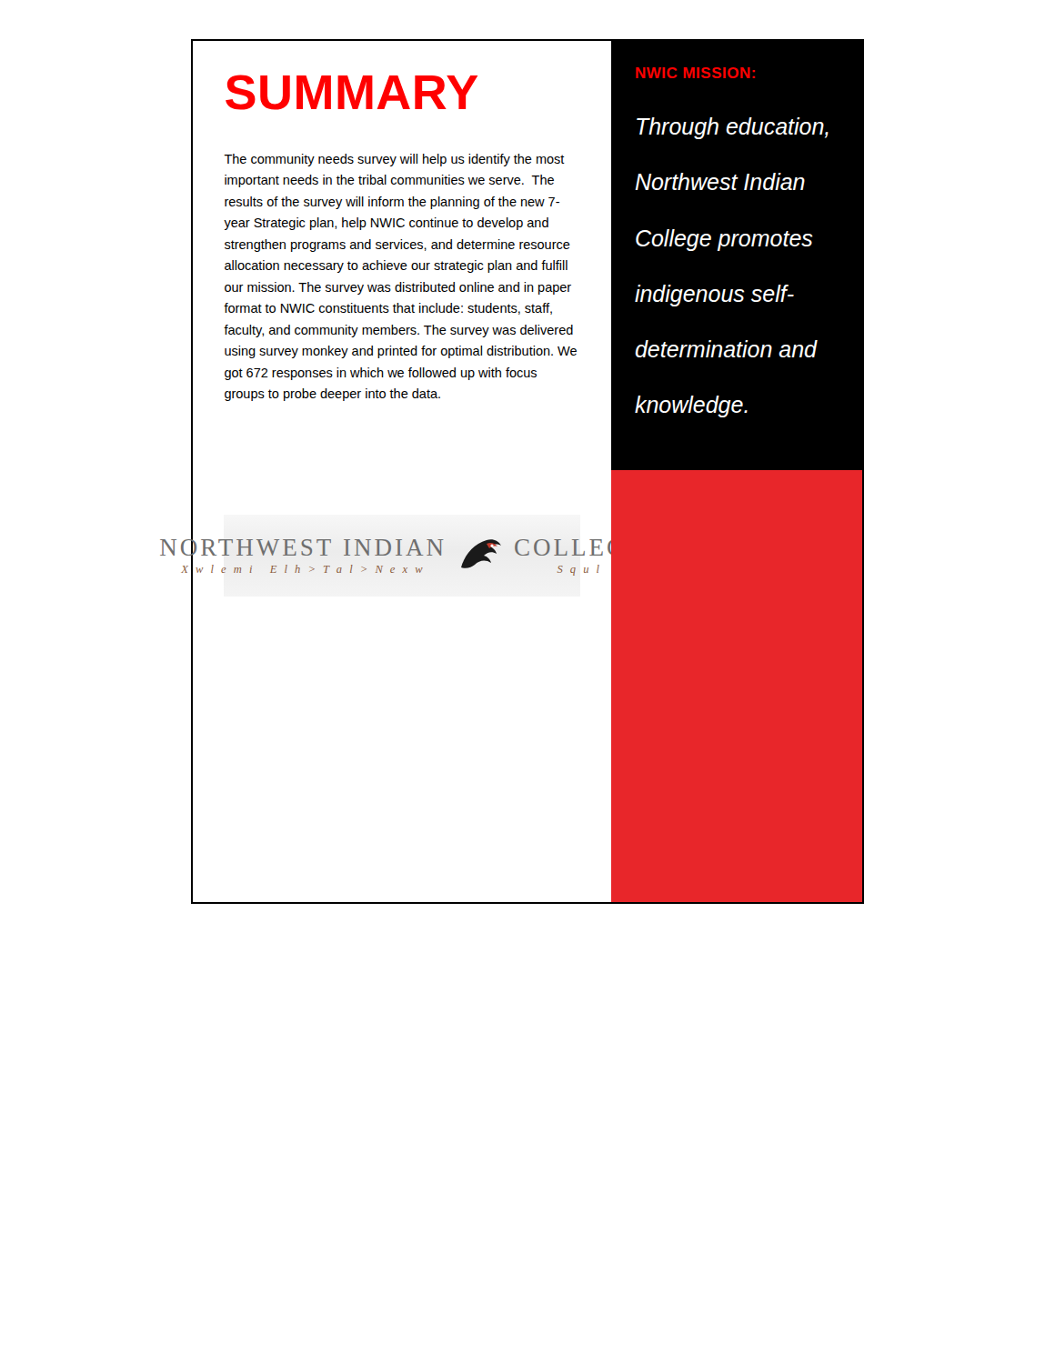SUMMARY
The community needs survey will help us identify the most important needs in the tribal communities we serve. The results of the survey will inform the planning of the new 7-year Strategic plan, help NWIC continue to develop and strengthen programs and services, and determine resource allocation necessary to achieve our strategic plan and fulfill our mission. The survey was distributed online and in paper format to NWIC constituents that include: students, staff, faculty, and community members. The survey was delivered using survey monkey and printed for optimal distribution. We got 672 responses in which we followed up with focus groups to probe deeper into the data.
NORTHWEST INDIAN
X w l e m i E l h > T a l > N e x w
COLLEGE
S q u l
NWIC MISSION:
Through education, Northwest Indian College promotes indigenous self-determination and knowledge.